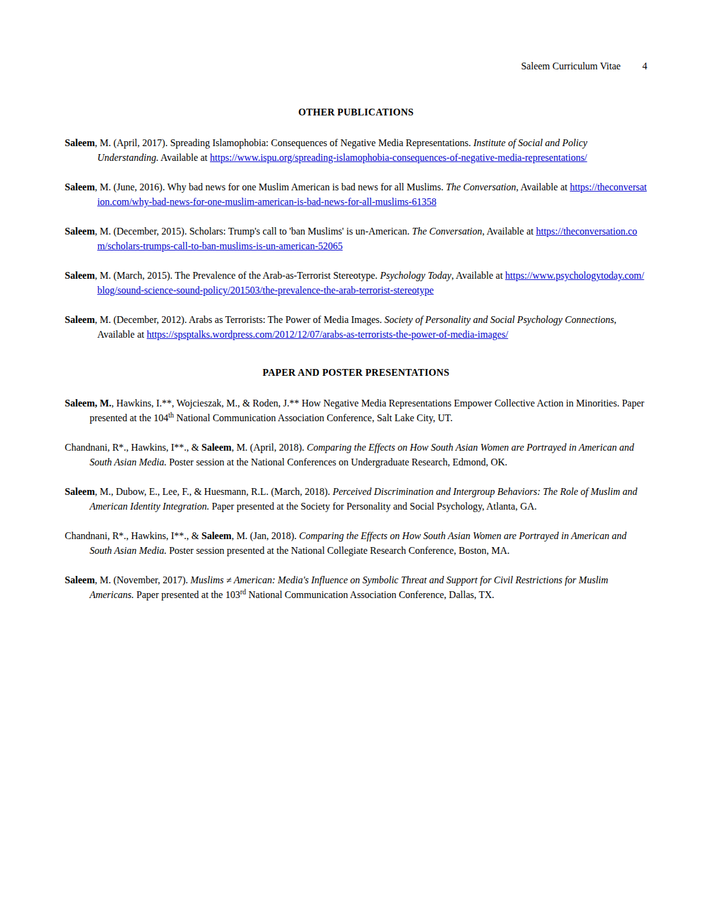Saleem Curriculum Vitae4
OTHER PUBLICATIONS
Saleem, M. (April, 2017). Spreading Islamophobia: Consequences of Negative Media Representations. Institute of Social and Policy Understanding. Available at https://www.ispu.org/spreading-islamophobia-consequences-of-negative-media-representations/
Saleem, M. (June, 2016). Why bad news for one Muslim American is bad news for all Muslims. The Conversation, Available at https://theconversation.com/why-bad-news-for-one-muslim-american-is-bad-news-for-all-muslims-61358
Saleem, M. (December, 2015). Scholars: Trump's call to 'ban Muslims' is un-American. The Conversation, Available at https://theconversation.com/scholars-trumps-call-to-ban-muslims-is-un-american-52065
Saleem, M. (March, 2015). The Prevalence of the Arab-as-Terrorist Stereotype. Psychology Today, Available at https://www.psychologytoday.com/blog/sound-science-sound-policy/201503/the-prevalence-the-arab-terrorist-stereotype
Saleem, M. (December, 2012). Arabs as Terrorists: The Power of Media Images. Society of Personality and Social Psychology Connections, Available at https://spsptalks.wordpress.com/2012/12/07/arabs-as-terrorists-the-power-of-media-images/
PAPER AND POSTER PRESENTATIONS
Saleem, M., Hawkins, I.**, Wojcieszak, M., & Roden, J.** How Negative Media Representations Empower Collective Action in Minorities. Paper presented at the 104th National Communication Association Conference, Salt Lake City, UT.
Chandnani, R*., Hawkins, I**., & Saleem, M. (April, 2018). Comparing the Effects on How South Asian Women are Portrayed in American and South Asian Media. Poster session at the National Conferences on Undergraduate Research, Edmond, OK.
Saleem, M., Dubow, E., Lee, F., & Huesmann, R.L. (March, 2018). Perceived Discrimination and Intergroup Behaviors: The Role of Muslim and American Identity Integration. Paper presented at the Society for Personality and Social Psychology, Atlanta, GA.
Chandnani, R*., Hawkins, I**., & Saleem, M. (Jan, 2018). Comparing the Effects on How South Asian Women are Portrayed in American and South Asian Media. Poster session presented at the National Collegiate Research Conference, Boston, MA.
Saleem, M. (November, 2017). Muslims ≠ American: Media's Influence on Symbolic Threat and Support for Civil Restrictions for Muslim Americans. Paper presented at the 103rd National Communication Association Conference, Dallas, TX.